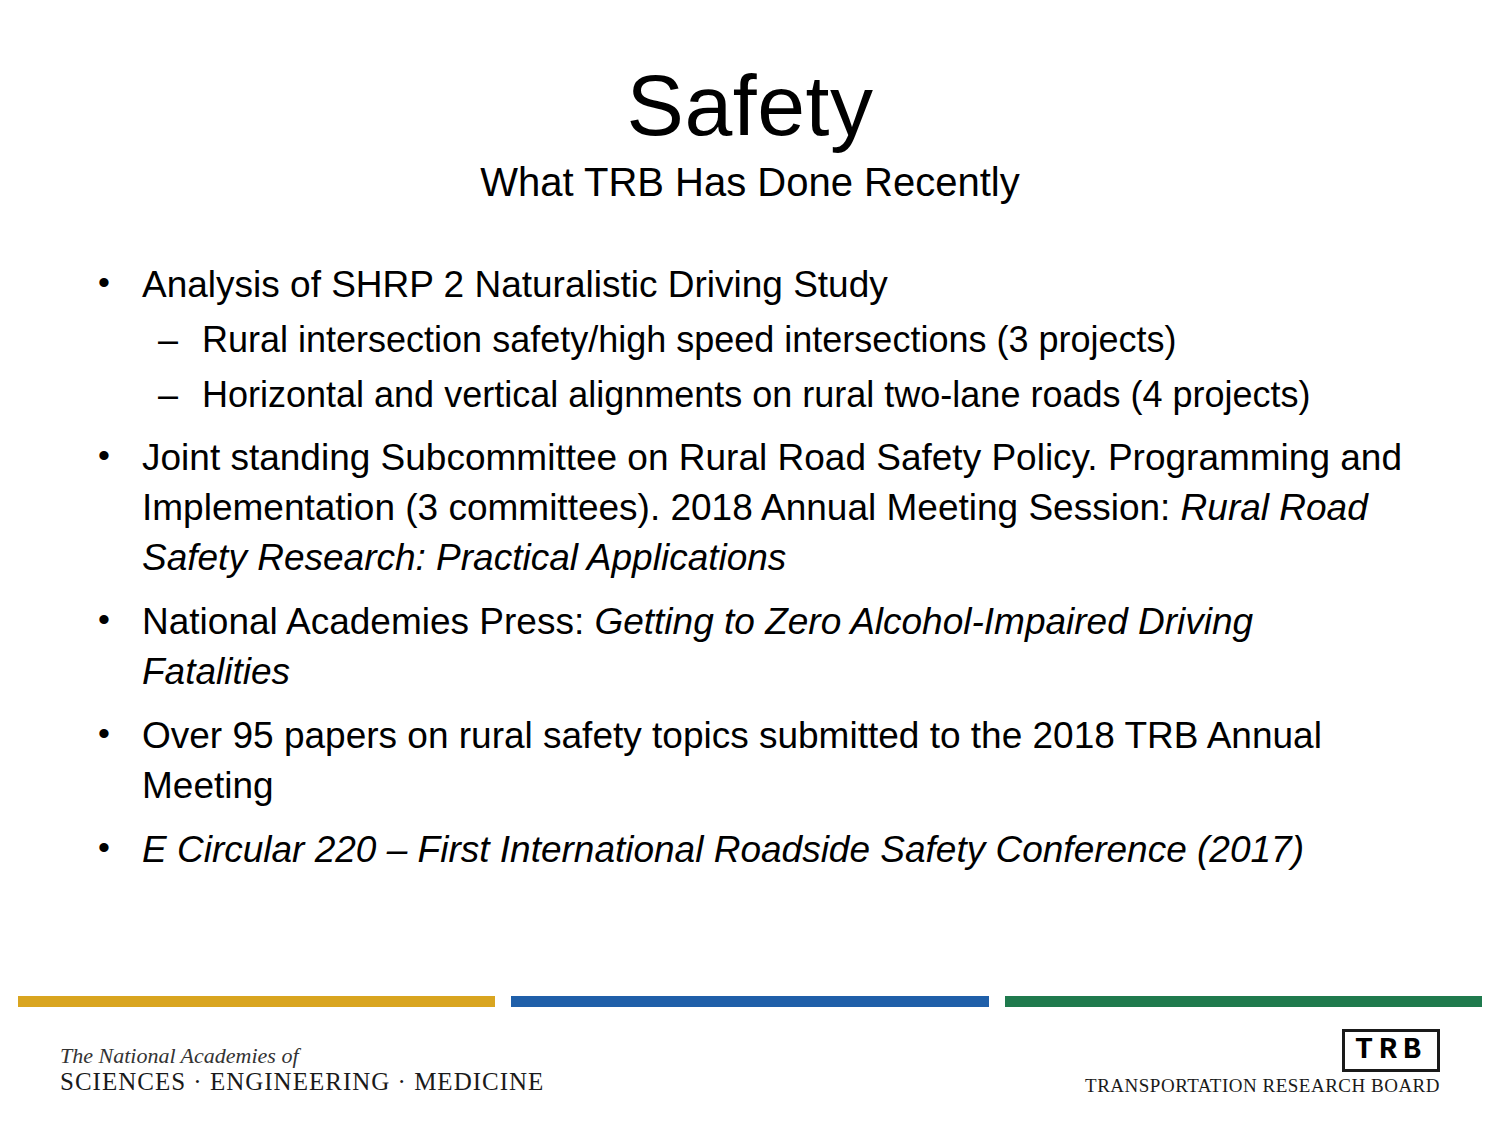Safety
What TRB Has Done Recently
Analysis of SHRP 2 Naturalistic Driving Study
Rural intersection safety/high speed intersections (3 projects)
Horizontal and vertical alignments on rural two-lane roads (4 projects)
Joint standing Subcommittee on Rural Road Safety Policy. Programming and Implementation (3 committees). 2018 Annual Meeting Session: Rural Road Safety Research: Practical Applications
National Academies Press: Getting to Zero Alcohol-Impaired Driving Fatalities
Over 95 papers on rural safety topics submitted to the 2018 TRB Annual Meeting
E Circular 220 – First International Roadside Safety Conference (2017)
The National Academies of
SCIENCES · ENGINEERING · MEDICINE
TRB
TRANSPORTATION RESEARCH BOARD